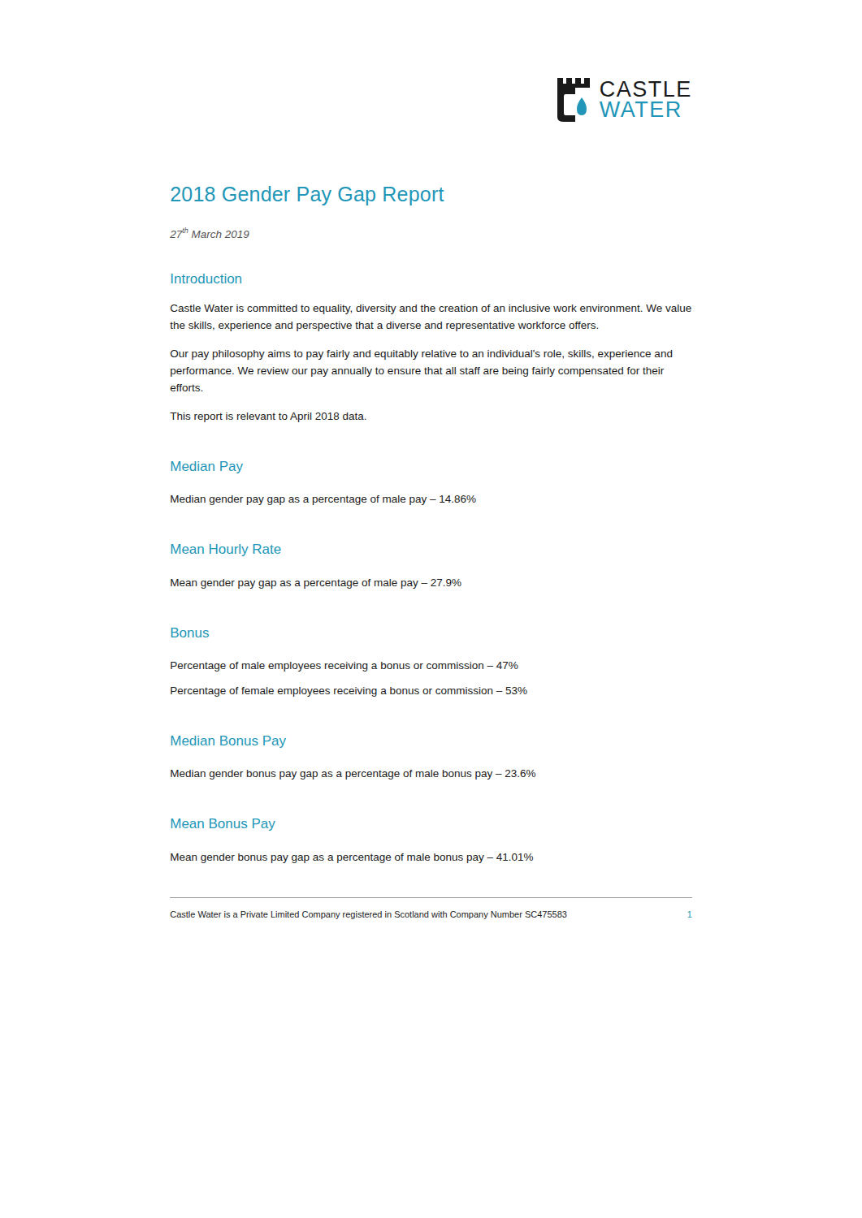CASTLE WATER
2018 Gender Pay Gap Report
27th March 2019
Introduction
Castle Water is committed to equality, diversity and the creation of an inclusive work environment. We value the skills, experience and perspective that a diverse and representative workforce offers.
Our pay philosophy aims to pay fairly and equitably relative to an individual's role, skills, experience and performance. We review our pay annually to ensure that all staff are being fairly compensated for their efforts.
This report is relevant to April 2018 data.
Median Pay
Median gender pay gap as a percentage of male pay – 14.86%
Mean Hourly Rate
Mean gender pay gap as a percentage of male pay – 27.9%
Bonus
Percentage of male employees receiving a bonus or commission – 47%
Percentage of female employees receiving a bonus or commission – 53%
Median Bonus Pay
Median gender bonus pay gap as a percentage of male bonus pay – 23.6%
Mean Bonus Pay
Mean gender bonus pay gap as a percentage of male bonus pay – 41.01%
Castle Water is a Private Limited Company registered in Scotland with Company Number SC475583 1